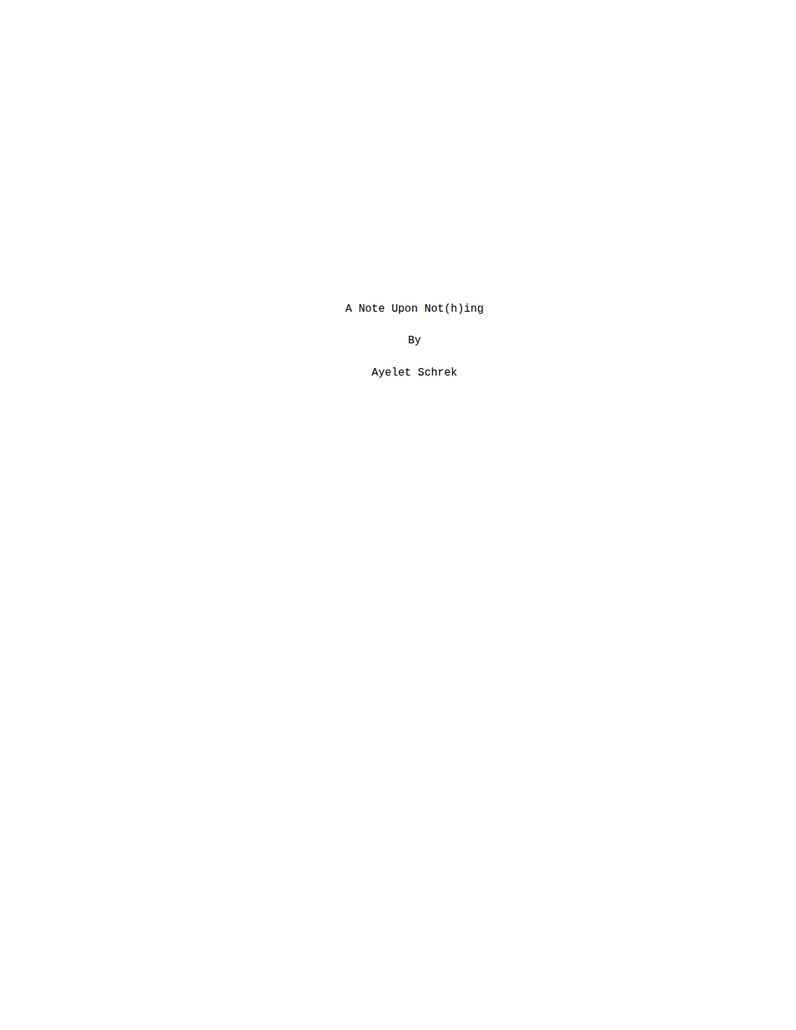A Note Upon Not(h)ing
By
Ayelet Schrek